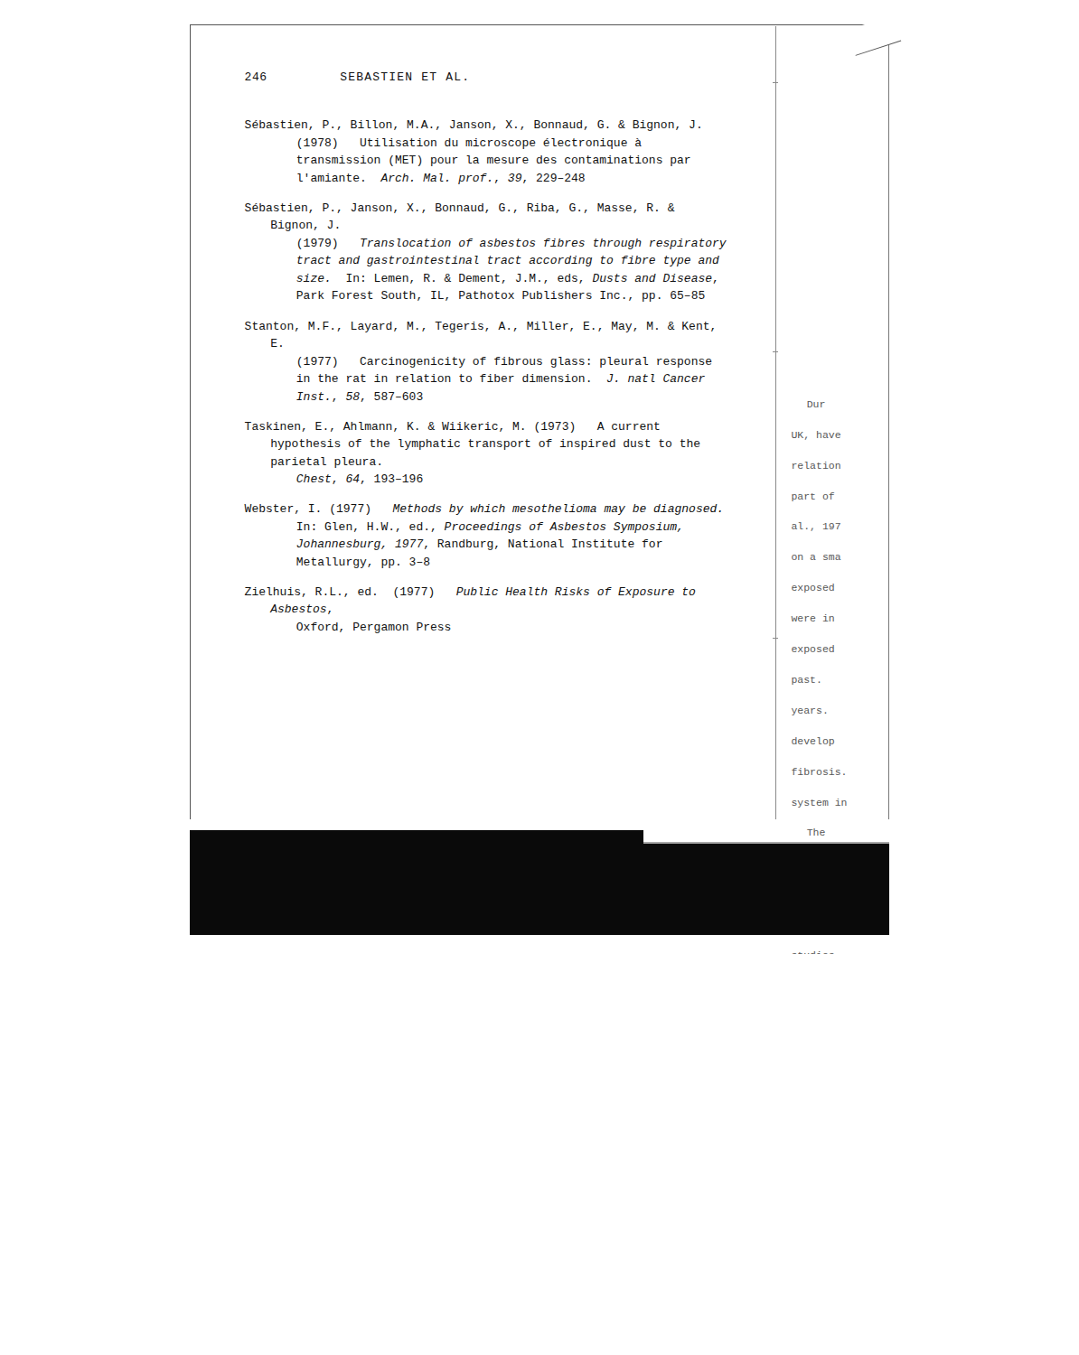246 SEBASTIEN ET AL.
Sébastien, P., Billon, M.A., Janson, X., Bonnaud, G. & Bignon, J. (1978) Utilisation du microscope électronique à transmission (MET) pour la mesure des contaminations par l'amiante. Arch. Mal. prof., 39, 229–248
Sébastien, P., Janson, X., Bonnaud, G., Riba, G., Masse, R. & Bignon, J. (1979) Translocation of asbestos fibres through respiratory tract and gastrointestinal tract according to fibre type and size. In: Lemen, R. & Dement, J.M., eds, Dusts and Disease, Park Forest South, IL, Pathotox Publishers Inc., pp. 65–85
Stanton, M.F., Layard, M., Tegeris, A., Miller, E., May, M. & Kent, E. (1977) Carcinogenicity of fibrous glass: pleural response in the rat in relation to fiber dimension. J. natl Cancer Inst., 58, 587–603
Taskinen, E., Ahlmann, K. & Wiikeric, M. (1973) A current hypothesis of the lymphatic transport of inspired dust to the parietal pleura. Chest, 64, 193–196
Webster, I. (1977) Methods by which mesothelioma may be diagnosed. In: Glen, H.W., ed., Proceedings of Asbestos Symposium, Johannesburg, 1977, Randburg, National Institute for Metallurgy, pp. 3–8
Zielhuis, R.L., ed. (1977) Public Health Risks of Exposure to Asbestos, Oxford, Pergamon Press
Dur
UK, have
relation
part of
al., 197
on a sma
exposed
were in
exposed
past.
years.
develop
fibrosis.
system in
The
confined
been enc
pulmonary
studies
to B27,
pulmonary
workers
statistic
four othe
1979; M
consister